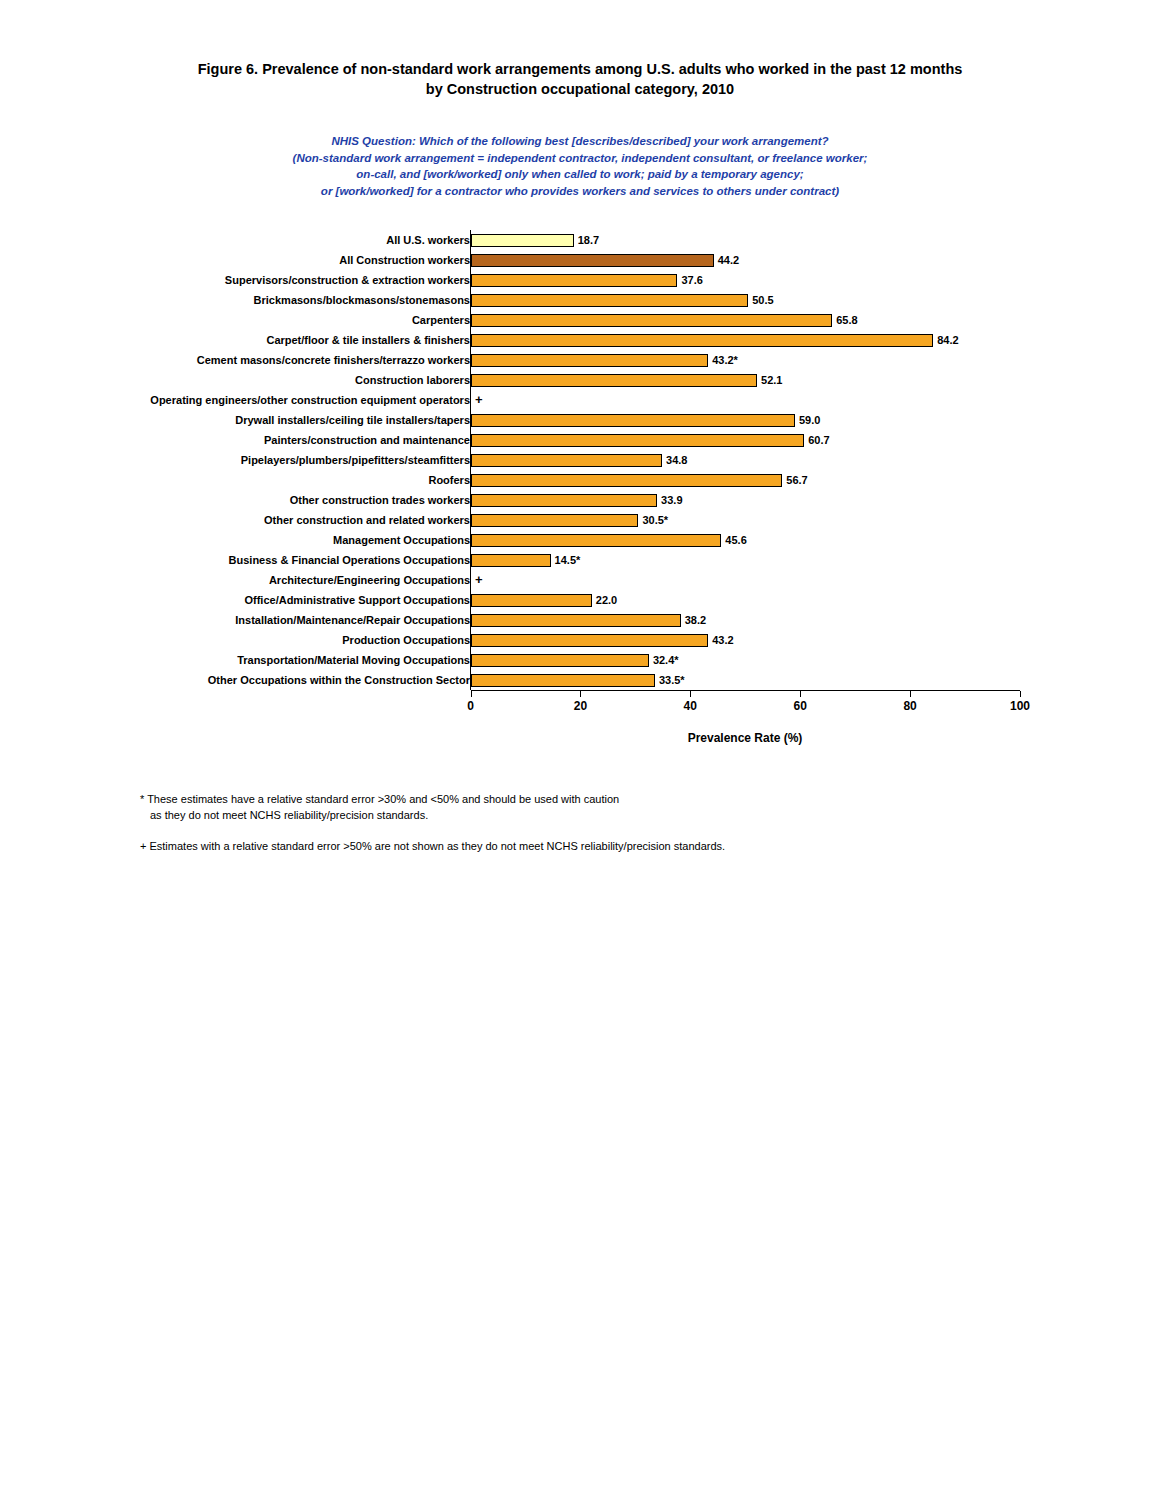Figure 6. Prevalence of non-standard work arrangements among U.S. adults who worked in the past 12 months
by Construction occupational category, 2010
NHIS Question: Which of the following best [describes/described] your work arrangement?
(Non-standard work arrangement = independent contractor, independent consultant, or freelance worker;
on-call, and [work/worked] only when called to work; paid by a temporary agency;
or [work/worked] for a contractor who provides workers and services to others under contract)
| All U.S. workers | 18.7 |
| All Construction workers | 44.2 |
| Supervisors/construction & extraction workers | 37.6 |
| Brickmasons/blockmasons/stonemasons | 50.5 |
| Carpenters | 65.8 |
| Carpet/floor & tile installers & finishers | 84.2 |
| Cement masons/concrete finishers/terrazzo workers | 43.2* |
| Construction laborers | 52.1 |
| Operating engineers/other construction equipment operators | + |
| Drywall installers/ceiling tile installers/tapers | 59.0 |
| Painters/construction and maintenance | 60.7 |
| Pipelayers/plumbers/pipefitters/steamfitters | 34.8 |
| Roofers | 56.7 |
| Other construction trades workers | 33.9 |
| Other construction and related workers | 30.5* |
| Management Occupations | 45.6 |
| Business & Financial Operations Occupations | 14.5* |
| Architecture/Engineering Occupations | + |
| Office/Administrative Support Occupations | 22.0 |
| Installation/Maintenance/Repair Occupations | 38.2 |
| Production Occupations | 43.2 |
| Transportation/Material Moving Occupations | 32.4* |
| Other Occupations within the Construction Sector | 33.5* |
| | 0 20 40 60 80 100 |
Prevalence Rate (%)
* These estimates have a relative standard error >30% and <50% and should be used with caution as they do not meet NCHS reliability/precision standards.
+ Estimates with a relative standard error >50% are not shown as they do not meet NCHS reliability/precision standards.